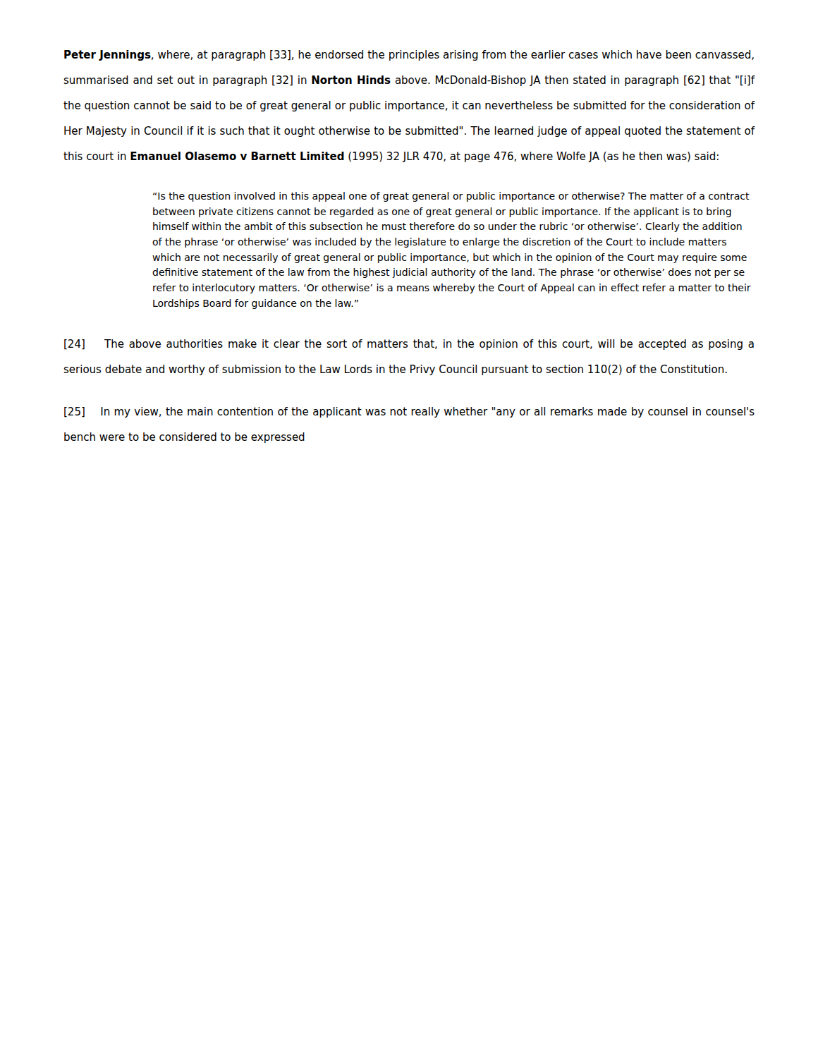Peter Jennings, where, at paragraph [33], he endorsed the principles arising from the earlier cases which have been canvassed, summarised and set out in paragraph [32] in Norton Hinds above. McDonald-Bishop JA then stated in paragraph [62] that "[i]f the question cannot be said to be of great general or public importance, it can nevertheless be submitted for the consideration of Her Majesty in Council if it is such that it ought otherwise to be submitted". The learned judge of appeal quoted the statement of this court in Emanuel Olasemo v Barnett Limited (1995) 32 JLR 470, at page 476, where Wolfe JA (as he then was) said:
“Is the question involved in this appeal one of great general or public importance or otherwise? The matter of a contract between private citizens cannot be regarded as one of great general or public importance. If the applicant is to bring himself within the ambit of this subsection he must therefore do so under the rubric ‘or otherwise’. Clearly the addition of the phrase ‘or otherwise’ was included by the legislature to enlarge the discretion of the Court to include matters which are not necessarily of great general or public importance, but which in the opinion of the Court may require some definitive statement of the law from the highest judicial authority of the land. The phrase ‘or otherwise’ does not per se refer to interlocutory matters. ‘Or otherwise’ is a means whereby the Court of Appeal can in effect refer a matter to their Lordships Board for guidance on the law.”
[24] The above authorities make it clear the sort of matters that, in the opinion of this court, will be accepted as posing a serious debate and worthy of submission to the Law Lords in the Privy Council pursuant to section 110(2) of the Constitution.
[25] In my view, the main contention of the applicant was not really whether "any or all remarks made by counsel in counsel's bench were to be considered to be expressed